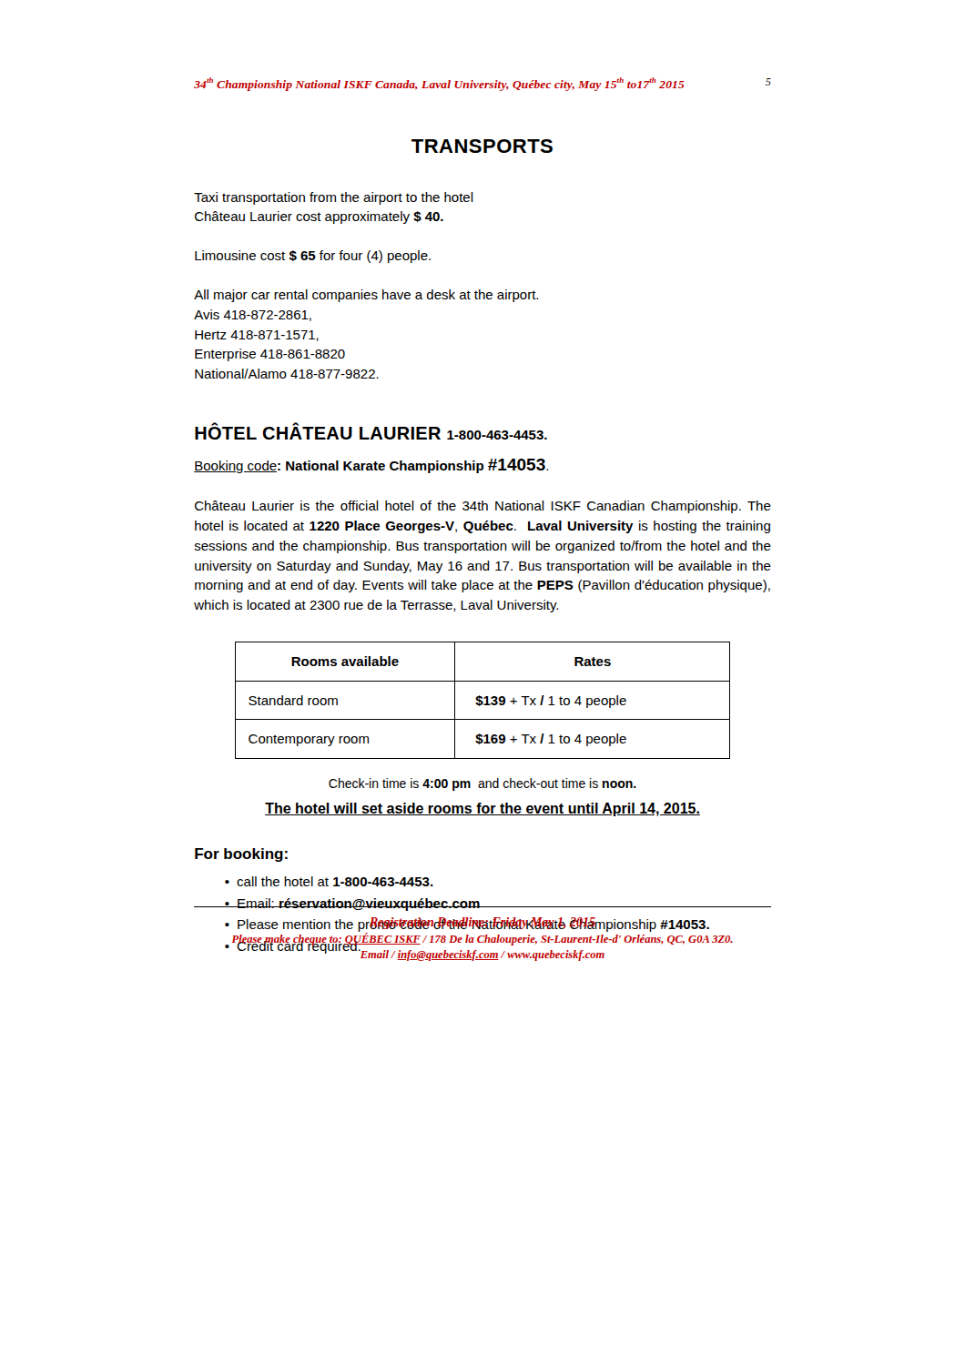5
34th Championship National ISKF Canada, Laval University, Québec city, May 15th to17th 2015
TRANSPORTS
Taxi transportation from the airport to the hotel
Château Laurier cost approximately $ 40.
Limousine cost $ 65 for four (4) people.
All major car rental companies have a desk at the airport.
Avis 418-872-2861,
Hertz 418-871-1571,
Enterprise 418-861-8820
National/Alamo 418-877-9822.
HÔTEL CHÂTEAU LAURIER 1-800-463-4453.
Booking code: National Karate Championship #14053.
Château Laurier is the official hotel of the 34th National ISKF Canadian Championship. The hotel is located at 1220 Place Georges-V, Québec. Laval University is hosting the training sessions and the championship. Bus transportation will be organized to/from the hotel and the university on Saturday and Sunday, May 16 and 17. Bus transportation will be available in the morning and at end of day. Events will take place at the PEPS (Pavillon d'éducation physique), which is located at 2300 rue de la Terrasse, Laval University.
| Rooms available | Rates |
| --- | --- |
| Standard room | $139 + Tx / 1 to 4 people |
| Contemporary room | $169 + Tx / 1 to 4 people |
Check-in time is 4:00 pm and check-out time is noon.
The hotel will set aside rooms for the event until April 14, 2015.
For booking:
call the hotel at 1-800-463-4453.
Email: réservation@vieuxquébec.com
Please mention the promo code of the National Karate Championship #14053.
Credit card required.
Registration Deadline: Friday May 1, 2015
Please make cheque to: QUÉBEC ISKF / 178 De la Chalouperie, St-Laurent-Ile-d' Orléans, QC, G0A 3Z0.
Email / info@quebeciskf.com / www.quebeciskf.com